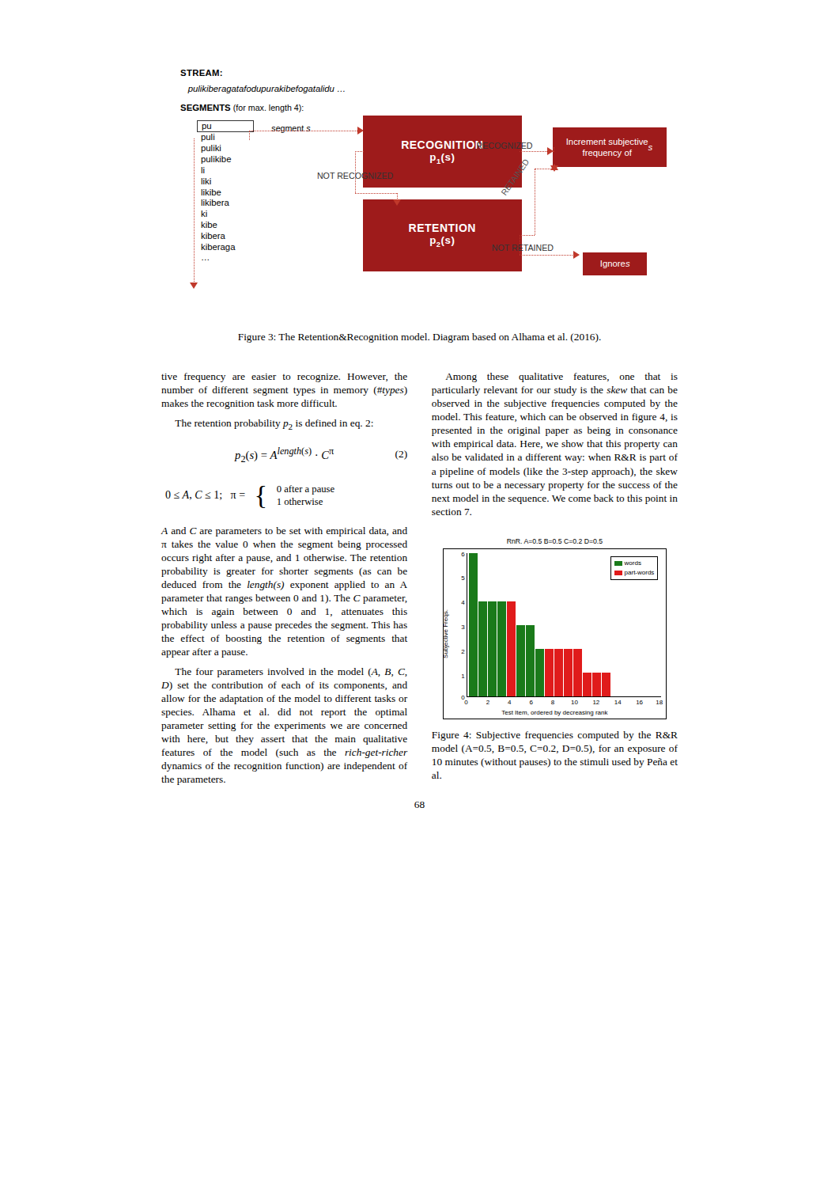STREAM:
pulikiberagatafodupurakibefogatalidu …
SEGMENTS (for max. length 4):
pu
puli
puliki
pulikibe
li
liki
likibe
likibera
ki
kibe
kibera
kiberaga
…
segment s
RECOGNITION
p1(s)
RETENTION
p2(s)
Increment subjective
frequency of s
Ignore s
RECOGNIZED
NOT RECOGNIZED
RETAINED
NOT RETAINED
Figure 3: The Retention&Recognition model. Diagram based on Alhama et al. (2016).
tive frequency are easier to recognize. However, the number of different segment types in memory (#types) makes the recognition task more difficult.
The retention probability p2 is defined in eq. 2:
p2(s) = Alength(s) · Cπ (2)
0 ≤ A, C ≤ 1; π = { 0 after a pause
1 otherwise
A and C are parameters to be set with empirical data, and π takes the value 0 when the segment being processed occurs right after a pause, and 1 otherwise. The retention probability is greater for shorter segments (as can be deduced from the length(s) exponent applied to an A parameter that ranges between 0 and 1). The C parameter, which is again between 0 and 1, attenuates this probability unless a pause precedes the segment. This has the effect of boosting the retention of segments that appear after a pause.
The four parameters involved in the model (A, B, C, D) set the contribution of each of its components, and allow for the adaptation of the model to different tasks or species. Alhama et al. did not report the optimal parameter setting for the experiments we are concerned with here, but they assert that the main qualitative features of the model (such as the rich-get-richer dynamics of the recognition function) are independent of the parameters.
Among these qualitative features, one that is particularly relevant for our study is the skew that can be observed in the subjective frequencies computed by the model. This feature, which can be observed in figure 4, is presented in the original paper as being in consonance with empirical data. Here, we show that this property can also be validated in a different way: when R&R is part of a pipeline of models (like the 3-step approach), the skew turns out to be a necessary property for the success of the next model in the sequence. We come back to this point in section 7.
RnR. A=0.5 B=0.5 C=0.2 D=0.5
Subjective Freqs.
6 5 4 3 2 1 0
0 2 4 6 8 10 12 14 16 18
Test Item, ordered by decreasing rank
words
part-words
Figure 4: Subjective frequencies computed by the R&R model (A=0.5, B=0.5, C=0.2, D=0.5), for an exposure of 10 minutes (without pauses) to the stimuli used by Peña et al.
68